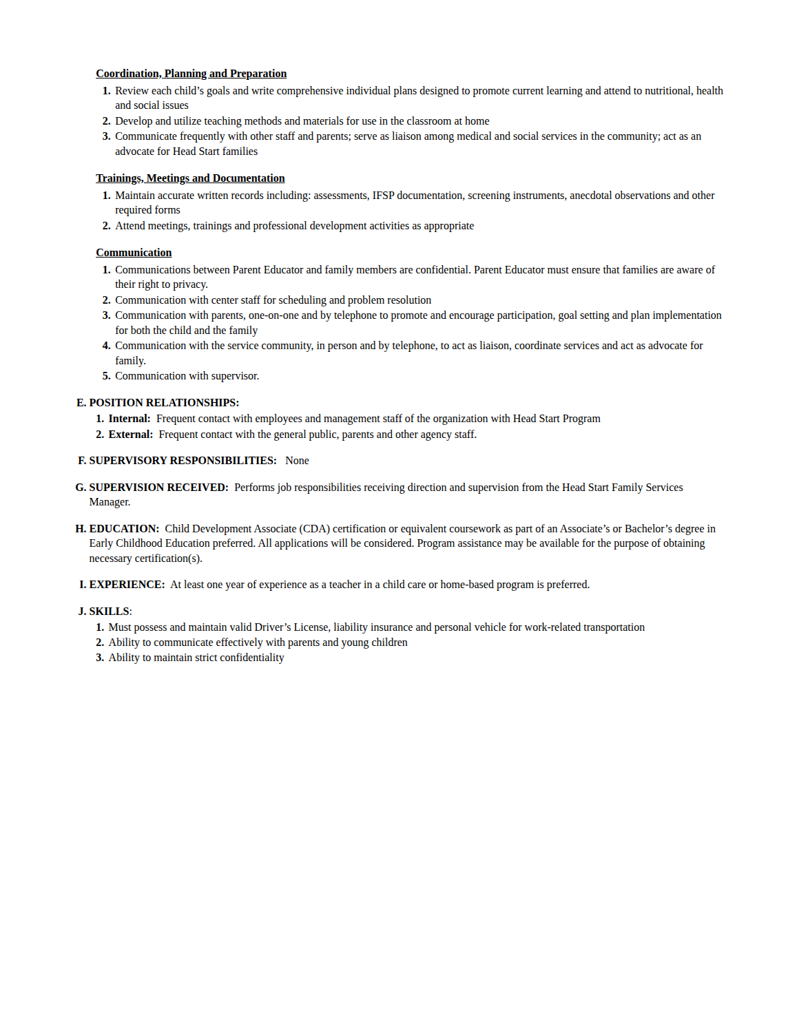Coordination, Planning and Preparation
Review each child’s goals and write comprehensive individual plans designed to promote current learning and attend to nutritional, health and social issues
Develop and utilize teaching methods and materials for use in the classroom at home
Communicate frequently with other staff and parents; serve as liaison among medical and social services in the community; act as an advocate for Head Start families
Trainings, Meetings and Documentation
Maintain accurate written records including: assessments, IFSP documentation, screening instruments, anecdotal observations and other required forms
Attend meetings, trainings and professional development activities as appropriate
Communication
Communications between Parent Educator and family members are confidential. Parent Educator must ensure that families are aware of their right to privacy.
Communication with center staff for scheduling and problem resolution
Communication with parents, one-on-one and by telephone to promote and encourage participation, goal setting and plan implementation for both the child and the family
Communication with the service community, in person and by telephone, to act as liaison, coordinate services and act as advocate for family.
Communication with supervisor.
POSITION RELATIONSHIPS:
Internal: Frequent contact with employees and management staff of the organization with Head Start Program
External: Frequent contact with the general public, parents and other agency staff.
SUPERVISORY RESPONSIBILITIES: None
SUPERVISION RECEIVED: Performs job responsibilities receiving direction and supervision from the Head Start Family Services Manager.
EDUCATION: Child Development Associate (CDA) certification or equivalent coursework as part of an Associate’s or Bachelor’s degree in Early Childhood Education preferred. All applications will be considered. Program assistance may be available for the purpose of obtaining necessary certification(s).
EXPERIENCE: At least one year of experience as a teacher in a child care or home-based program is preferred.
SKILLS:
Must possess and maintain valid Driver’s License, liability insurance and personal vehicle for work-related transportation
Ability to communicate effectively with parents and young children
Ability to maintain strict confidentiality